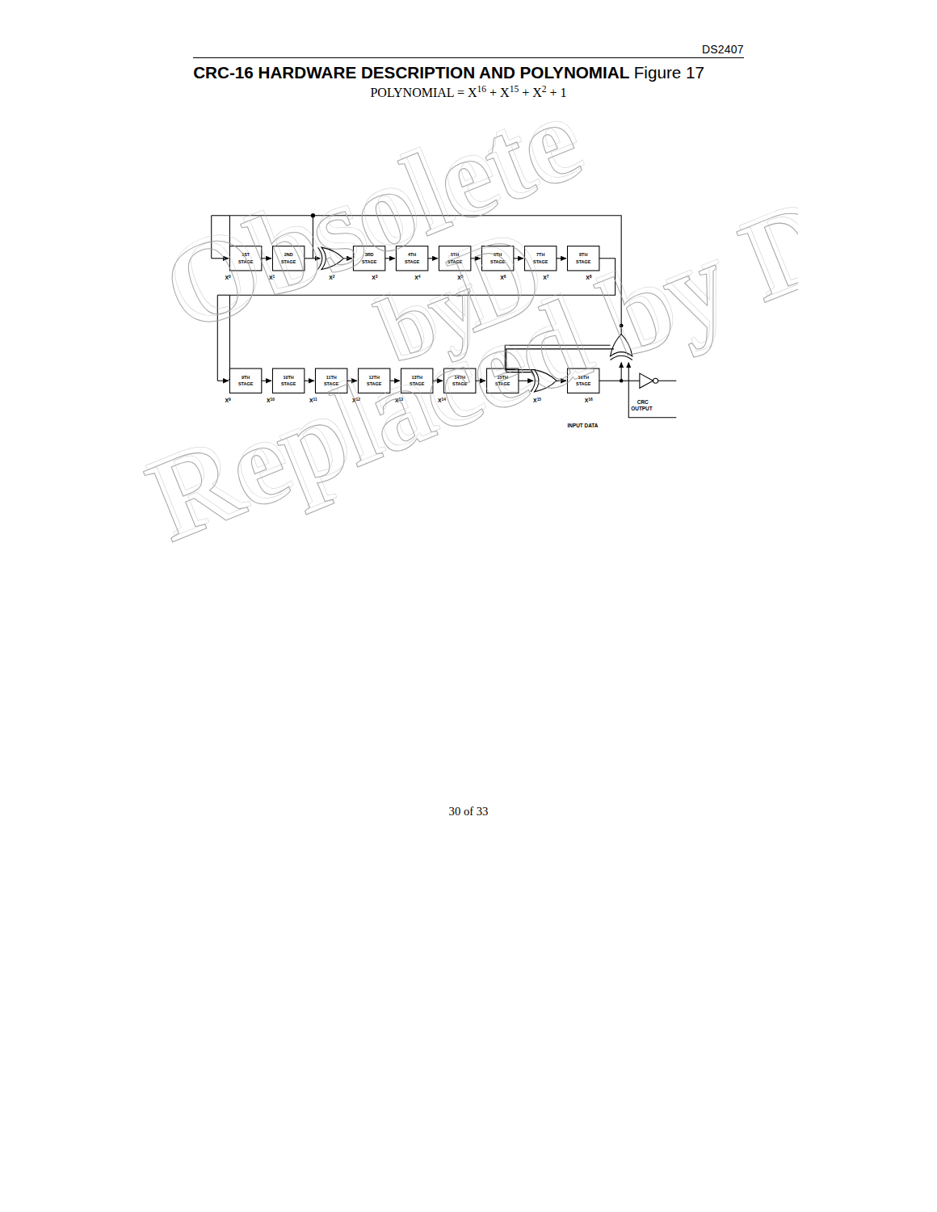DS2407
CRC-16 HARDWARE DESCRIPTION AND POLYNOMIAL Figure 17
POLYNOMIAL = X16 + X15 + X2 + 1
1ST STAGE 2ND STAGE 3RD STAGE 4TH STAGE 5TH STAGE 6TH STAGE 7TH STAGE 8TH STAGE 9TH STAGE 10TH STAGE 11TH STAGE 12TH STAGE 13TH STAGE 14TH STAGE 15TH STAGE 16TH STAGE X0 X1 X2 X3 X4 X5 X6 X7 X8 X9 X10 X11 X12 X13 X14 X15 X16 CRC OUTPUT INPUT DATA
Obsolete Obsolete by by D D Replaced by D Replaced by D
30 of 33